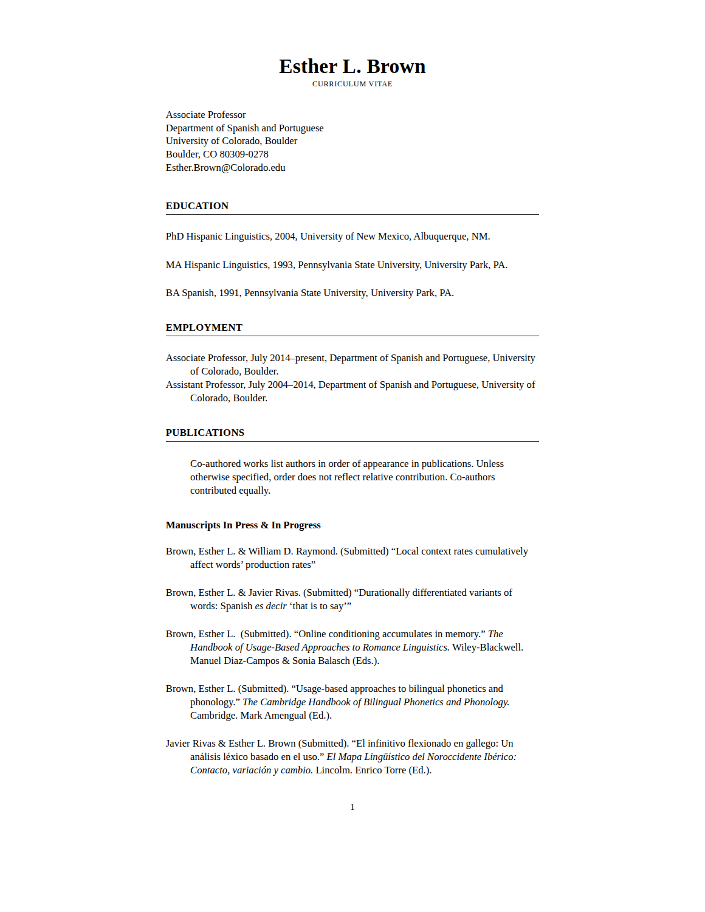Esther L. Brown
Curriculum Vitae
Associate Professor
Department of Spanish and Portuguese
University of Colorado, Boulder
Boulder, CO 80309-0278
Esther.Brown@Colorado.edu
EDUCATION
PhD Hispanic Linguistics, 2004, University of New Mexico, Albuquerque, NM.
MA Hispanic Linguistics, 1993, Pennsylvania State University, University Park, PA.
BA Spanish, 1991, Pennsylvania State University, University Park, PA.
EMPLOYMENT
Associate Professor, July 2014–present, Department of Spanish and Portuguese, University of Colorado, Boulder.
Assistant Professor, July 2004–2014, Department of Spanish and Portuguese, University of Colorado, Boulder.
PUBLICATIONS
Co-authored works list authors in order of appearance in publications. Unless otherwise specified, order does not reflect relative contribution. Co-authors contributed equally.
Manuscripts In Press & In Progress
Brown, Esther L. & William D. Raymond. (Submitted) “Local context rates cumulatively affect words’ production rates”
Brown, Esther L. & Javier Rivas. (Submitted) “Durationally differentiated variants of words: Spanish es decir ‘that is to say’”
Brown, Esther L. (Submitted). “Online conditioning accumulates in memory.” The Handbook of Usage-Based Approaches to Romance Linguistics. Wiley-Blackwell. Manuel Diaz-Campos & Sonia Balasch (Eds.).
Brown, Esther L. (Submitted). “Usage-based approaches to bilingual phonetics and phonology.” The Cambridge Handbook of Bilingual Phonetics and Phonology. Cambridge. Mark Amengual (Ed.).
Javier Rivas & Esther L. Brown (Submitted). “El infinitivo flexionado en gallego: Un análisis léxico basado en el uso.” El Mapa Lingüístico del Noroccidente Ibérico: Contacto, variación y cambio. Lincolm. Enrico Torre (Ed.).
1